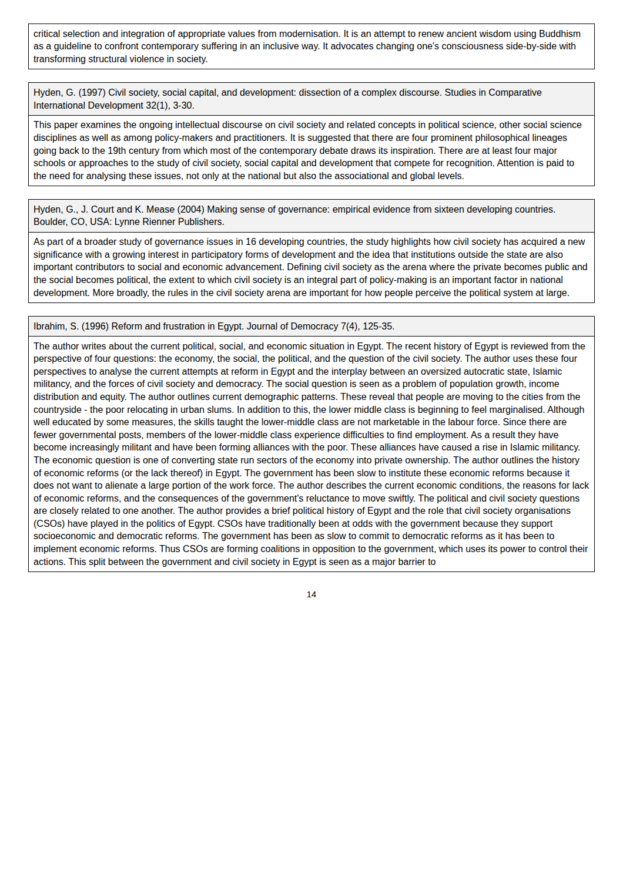critical selection and integration of appropriate values from modernisation. It is an attempt to renew ancient wisdom using Buddhism as a guideline to confront contemporary suffering in an inclusive way. It advocates changing one's consciousness side-by-side with transforming structural violence in society.
Hyden, G. (1997) Civil society, social capital, and development: dissection of a complex discourse. Studies in Comparative International Development 32(1), 3-30.
This paper examines the ongoing intellectual discourse on civil society and related concepts in political science, other social science disciplines as well as among policy-makers and practitioners. It is suggested that there are four prominent philosophical lineages going back to the 19th century from which most of the contemporary debate draws its inspiration. There are at least four major schools or approaches to the study of civil society, social capital and development that compete for recognition. Attention is paid to the need for analysing these issues, not only at the national but also the associational and global levels.
Hyden, G., J. Court and K. Mease (2004) Making sense of governance: empirical evidence from sixteen developing countries. Boulder, CO, USA: Lynne Rienner Publishers.
As part of a broader study of governance issues in 16 developing countries, the study highlights how civil society has acquired a new significance with a growing interest in participatory forms of development and the idea that institutions outside the state are also important contributors to social and economic advancement. Defining civil society as the arena where the private becomes public and the social becomes political, the extent to which civil society is an integral part of policy-making is an important factor in national development. More broadly, the rules in the civil society arena are important for how people perceive the political system at large.
Ibrahim, S. (1996) Reform and frustration in Egypt. Journal of Democracy 7(4), 125-35.
The author writes about the current political, social, and economic situation in Egypt. The recent history of Egypt is reviewed from the perspective of four questions: the economy, the social, the political, and the question of the civil society. The author uses these four perspectives to analyse the current attempts at reform in Egypt and the interplay between an oversized autocratic state, Islamic militancy, and the forces of civil society and democracy. The social question is seen as a problem of population growth, income distribution and equity. The author outlines current demographic patterns. These reveal that people are moving to the cities from the countryside - the poor relocating in urban slums. In addition to this, the lower middle class is beginning to feel marginalised. Although well educated by some measures, the skills taught the lower-middle class are not marketable in the labour force. Since there are fewer governmental posts, members of the lower-middle class experience difficulties to find employment. As a result they have become increasingly militant and have been forming alliances with the poor. These alliances have caused a rise in Islamic militancy. The economic question is one of converting state run sectors of the economy into private ownership. The author outlines the history of economic reforms (or the lack thereof) in Egypt. The government has been slow to institute these economic reforms because it does not want to alienate a large portion of the work force. The author describes the current economic conditions, the reasons for lack of economic reforms, and the consequences of the government's reluctance to move swiftly. The political and civil society questions are closely related to one another. The author provides a brief political history of Egypt and the role that civil society organisations (CSOs) have played in the politics of Egypt. CSOs have traditionally been at odds with the government because they support socioeconomic and democratic reforms. The government has been as slow to commit to democratic reforms as it has been to implement economic reforms. Thus CSOs are forming coalitions in opposition to the government, which uses its power to control their actions. This split between the government and civil society in Egypt is seen as a major barrier to
14